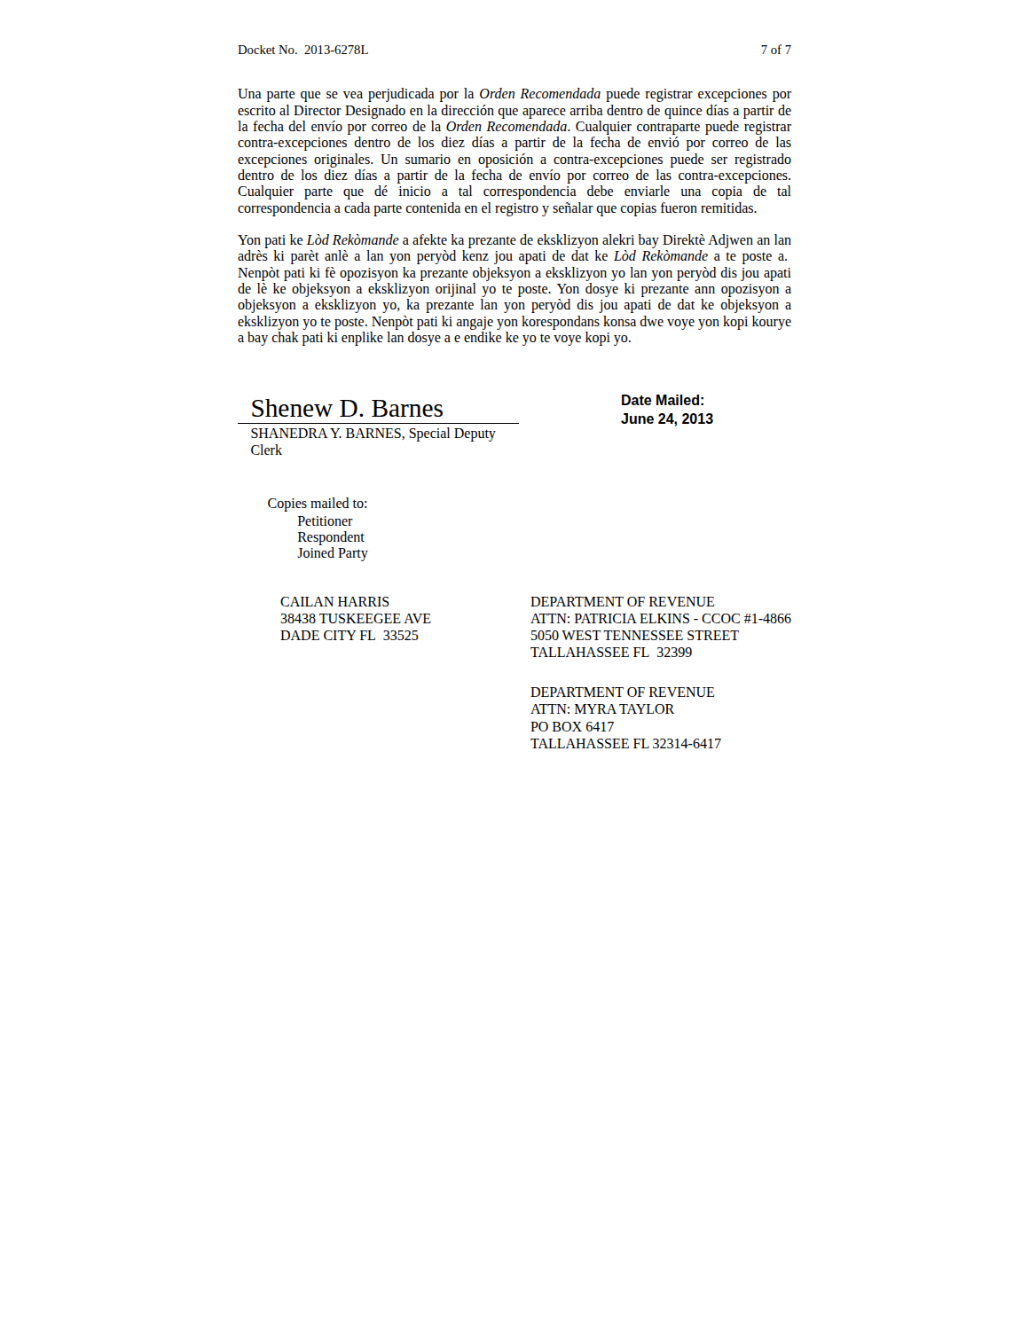Docket No. 2013-6278L 7 of 7
Una parte que se vea perjudicada por la Orden Recomendada puede registrar excepciones por escrito al Director Designado en la dirección que aparece arriba dentro de quince días a partir de la fecha del envío por correo de la Orden Recomendada. Cualquier contraparte puede registrar contra-excepciones dentro de los diez días a partir de la fecha de envió por correo de las excepciones originales. Un sumario en oposición a contra-excepciones puede ser registrado dentro de los diez días a partir de la fecha de envío por correo de las contra-excepciones. Cualquier parte que dé inicio a tal correspondencia debe enviarle una copia de tal correspondencia a cada parte contenida en el registro y señalar que copias fueron remitidas.
Yon pati ke Lòd Rekòmande a afekte ka prezante de eksklizyon alekri bay Direktè Adjwen an lan adrès ki parèt anlè a lan yon peryòd kenz jou apati de dat ke Lòd Rekòmande a te poste a. Nenpòt pati ki fè opozisyon ka prezante objeksyon a eksklizyon yo lan yon peryòd dis jou apati de lè ke objeksyon a eksklizyon orijinal yo te poste. Yon dosye ki prezante ann opozisyon a objeksyon a eksklizyon yo, ka prezante lan yon peryòd dis jou apati de dat ke objeksyon a eksklizyon yo te poste. Nenpòt pati ki angaje yon korespondans konsa dwe voye yon kopi kourye a bay chak pati ki enplike lan dosye a e endike ke yo te voye kopi yo.
Shenew D. Barnes
SHANEDRA Y. BARNES, Special Deputy Clerk
Date Mailed:
June 24, 2013
Copies mailed to:
Petitioner
Respondent
Joined Party
CAILAN HARRIS
38438 TUSKEEGEE AVE
DADE CITY FL 33525
DEPARTMENT OF REVENUE
ATTN: PATRICIA ELKINS - CCOC #1-4866
5050 WEST TENNESSEE STREET
TALLAHASSEE FL 32399
DEPARTMENT OF REVENUE
ATTN: MYRA TAYLOR
PO BOX 6417
TALLAHASSEE FL 32314-6417